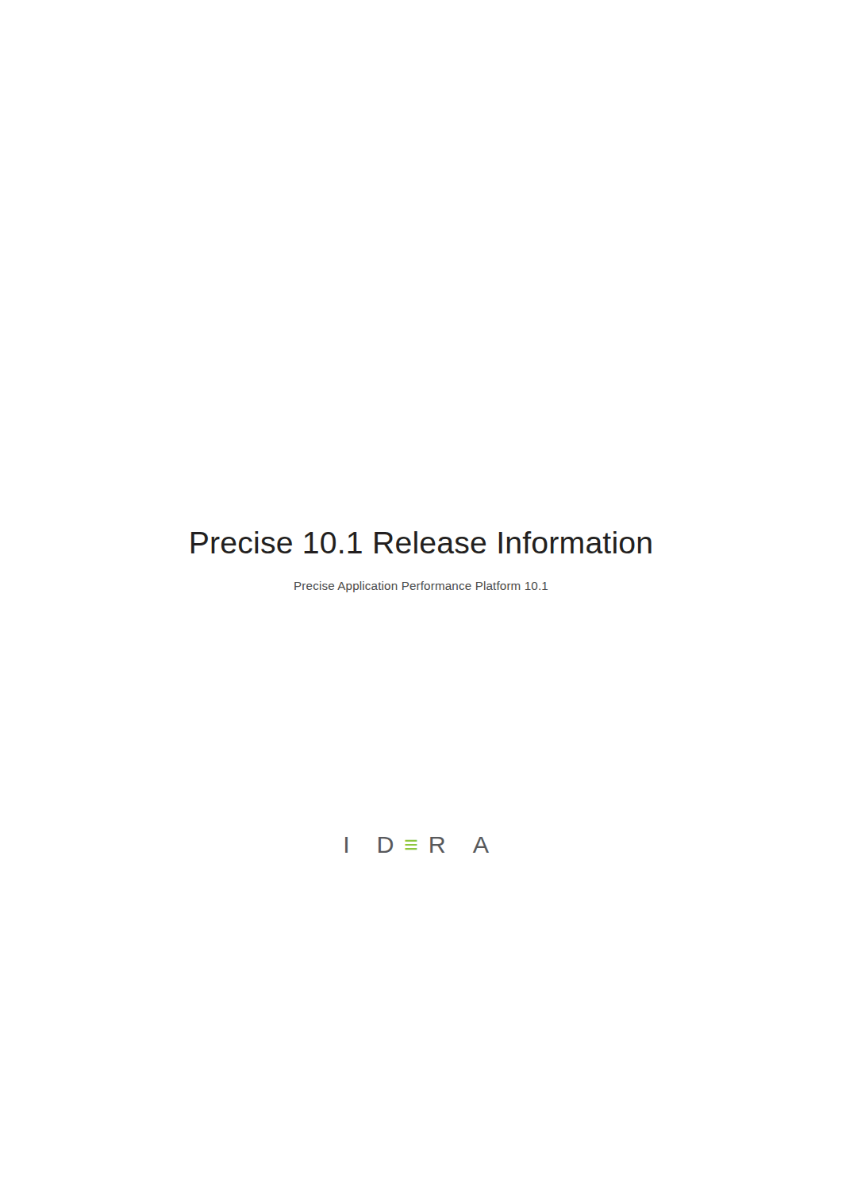Precise 10.1 Release Information
Precise Application Performance Platform 10.1
I D≡R A